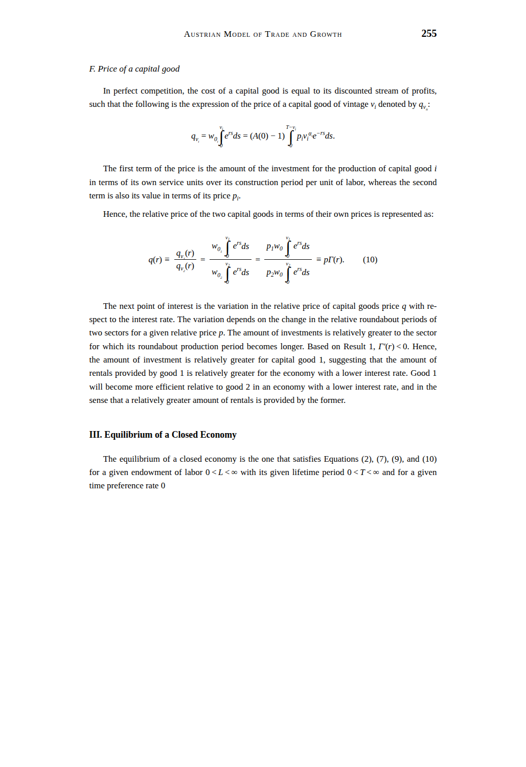Austrian Model of Trade and Growth 255
F. Price of a capital good
In perfect competition, the cost of a capital good is equal to its discounted stream of profits, such that the following is the expression of the price of a capital good of vintage vi denoted by qvit:
qvi = w0i vi∫0 ers ds = (A(0) − 1) T−vi∫0 pi viαi e−rs ds.
The first term of the price is the amount of the investment for the production of capital good i in terms of its own service units over its construction period per unit of labor, whereas the second term is also its value in terms of its price pi.
Hence, the relative price of the two capital goods in terms of their own prices is represented as:
q(r) ≡ qv1(r) qv2(r) = w01 v1∫0 ers ds w02 v2∫0 ers ds = p1 w0 v1∫0 ers ds p2 w0 v2∫0 ers ds ≡ pΓ(r).
(10)
The next point of interest is the variation in the relative price of capital goods price q with respect to the interest rate. The variation depends on the change in the relative roundabout periods of two sectors for a given relative price p. The amount of investments is relatively greater to the sector for which its roundabout production period becomes longer. Based on Result 1, Γ′(r) < 0. Hence, the amount of investment is relatively greater for capital good 1, suggesting that the amount of rentals provided by good 1 is relatively greater for the economy with a lower interest rate. Good 1 will become more efficient relative to good 2 in an economy with a lower interest rate, and in the sense that a relatively greater amount of rentals is provided by the former.
III. Equilibrium of a Closed Economy
The equilibrium of a closed economy is the one that satisfies Equations (2), (7), (9), and (10) for a given endowment of labor 0 < L < ∞ with its given lifetime period 0 < T < ∞ and for a given time preference rate 0